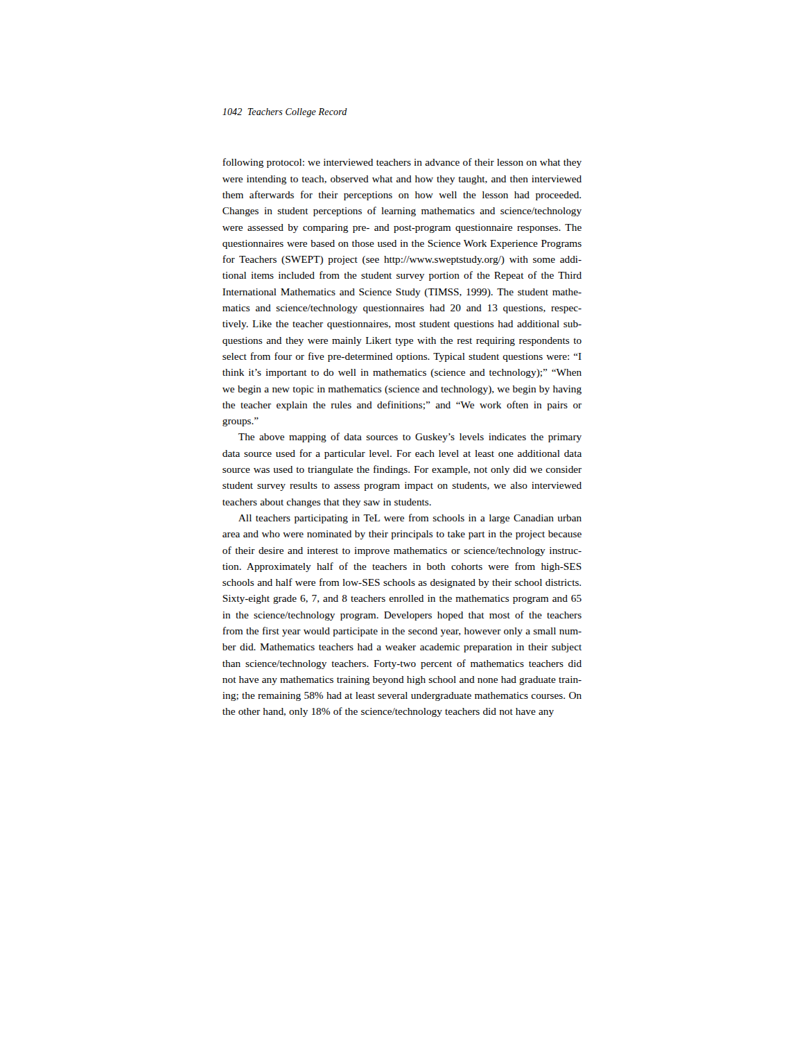1042 Teachers College Record
following protocol: we interviewed teachers in advance of their lesson on what they were intending to teach, observed what and how they taught, and then interviewed them afterwards for their perceptions on how well the lesson had proceeded. Changes in student perceptions of learning mathematics and science/technology were assessed by comparing pre- and post-program questionnaire responses. The questionnaires were based on those used in the Science Work Experience Programs for Teachers (SWEPT) project (see http://www.sweptstudy.org/) with some additional items included from the student survey portion of the Repeat of the Third International Mathematics and Science Study (TIMSS, 1999). The student mathematics and science/technology questionnaires had 20 and 13 questions, respectively. Like the teacher questionnaires, most student questions had additional sub-questions and they were mainly Likert type with the rest requiring respondents to select from four or five pre-determined options. Typical student questions were: “I think it’s important to do well in mathematics (science and technology);” “When we begin a new topic in mathematics (science and technology), we begin by having the teacher explain the rules and definitions;” and “We work often in pairs or groups.”
The above mapping of data sources to Guskey’s levels indicates the primary data source used for a particular level. For each level at least one additional data source was used to triangulate the findings. For example, not only did we consider student survey results to assess program impact on students, we also interviewed teachers about changes that they saw in students.
All teachers participating in TeL were from schools in a large Canadian urban area and who were nominated by their principals to take part in the project because of their desire and interest to improve mathematics or science/technology instruction. Approximately half of the teachers in both cohorts were from high-SES schools and half were from low-SES schools as designated by their school districts. Sixty-eight grade 6, 7, and 8 teachers enrolled in the mathematics program and 65 in the science/technology program. Developers hoped that most of the teachers from the first year would participate in the second year, however only a small number did. Mathematics teachers had a weaker academic preparation in their subject than science/technology teachers. Forty-two percent of mathematics teachers did not have any mathematics training beyond high school and none had graduate training; the remaining 58% had at least several undergraduate mathematics courses. On the other hand, only 18% of the science/technology teachers did not have any